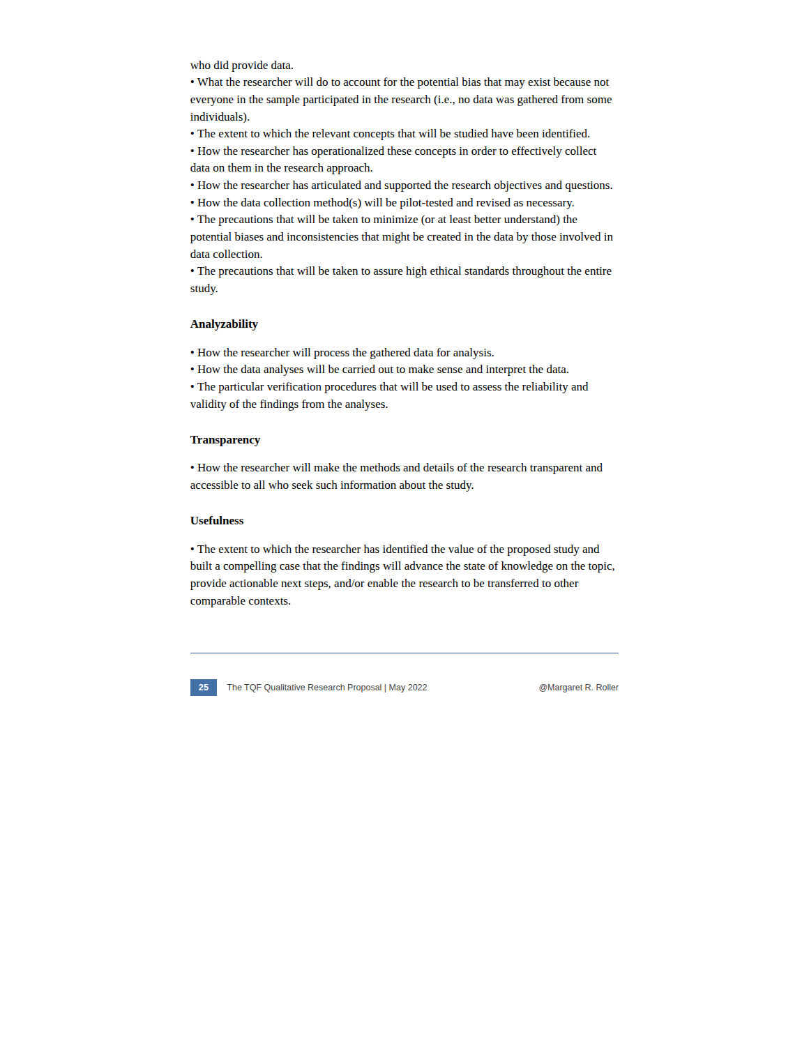who did provide data.
• What the researcher will do to account for the potential bias that may exist because not everyone in the sample participated in the research (i.e., no data was gathered from some individuals).
• The extent to which the relevant concepts that will be studied have been identified.
• How the researcher has operationalized these concepts in order to effectively collect data on them in the research approach.
• How the researcher has articulated and supported the research objectives and questions.
• How the data collection method(s) will be pilot-tested and revised as necessary.
• The precautions that will be taken to minimize (or at least better understand) the potential biases and inconsistencies that might be created in the data by those involved in data collection.
• The precautions that will be taken to assure high ethical standards throughout the entire study.
Analyzability
• How the researcher will process the gathered data for analysis.
• How the data analyses will be carried out to make sense and interpret the data.
• The particular verification procedures that will be used to assess the reliability and validity of the findings from the analyses.
Transparency
• How the researcher will make the methods and details of the research transparent and accessible to all who seek such information about the study.
Usefulness
• The extent to which the researcher has identified the value of the proposed study and built a compelling case that the findings will advance the state of knowledge on the topic, provide actionable next steps, and/or enable the research to be transferred to other comparable contexts.
25
The TQF Qualitative Research Proposal | May 2022
@Margaret R. Roller